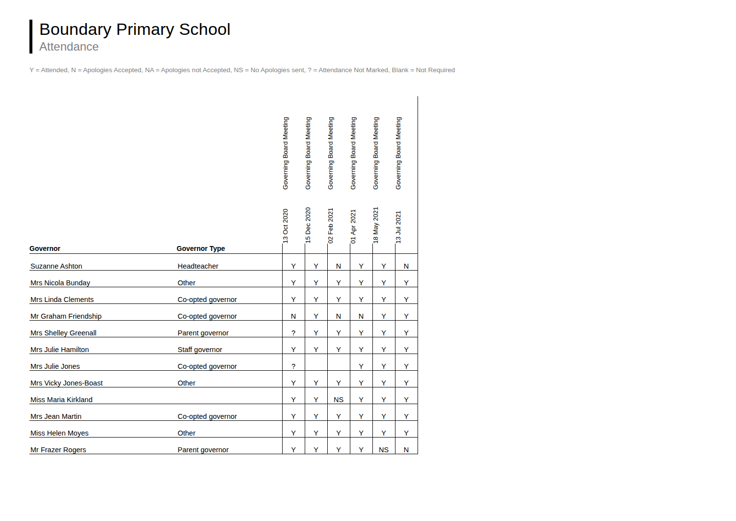Boundary Primary School
Attendance
Y = Attended, N = Apologies Accepted, NA = Apologies not Accepted, NS = No Apologies sent, ? = Attendance Not Marked, Blank = Not Required
| | | Governing Board Meeting | Governing Board Meeting | Governing Board Meeting | Governing Board Meeting | Governing Board Meeting | Governing Board Meeting |
| --- | --- | --- | --- | --- | --- | --- | --- |
| | | 13 Oct 2020 | 15 Dec 2020 | 02 Feb 2021 | 01 Apr 2021 | 18 May 2021 | 13 Jul 2021 |
| Governor | Governor Type | | | | | | |
| Suzanne Ashton | Headteacher | Y | Y | N | Y | Y | N |
| Mrs Nicola Bunday | Other | Y | Y | Y | Y | Y | Y |
| Mrs Linda Clements | Co-opted governor | Y | Y | Y | Y | Y | Y |
| Mr Graham Friendship | Co-opted governor | N | Y | N | N | Y | Y |
| Mrs Shelley Greenall | Parent governor | ? | Y | Y | Y | Y | Y |
| Mrs Julie Hamilton | Staff governor | Y | Y | Y | Y | Y | Y |
| Mrs Julie Jones | Co-opted governor | ? | | | Y | Y | Y |
| Mrs Vicky Jones-Boast | Other | Y | Y | Y | Y | Y | Y |
| Miss Maria Kirkland | | Y | Y | NS | Y | Y | Y |
| Mrs Jean Martin | Co-opted governor | Y | Y | Y | Y | Y | Y |
| Miss Helen Moyes | Other | Y | Y | Y | Y | Y | Y |
| Mr Frazer Rogers | Parent governor | Y | Y | Y | Y | NS | N |